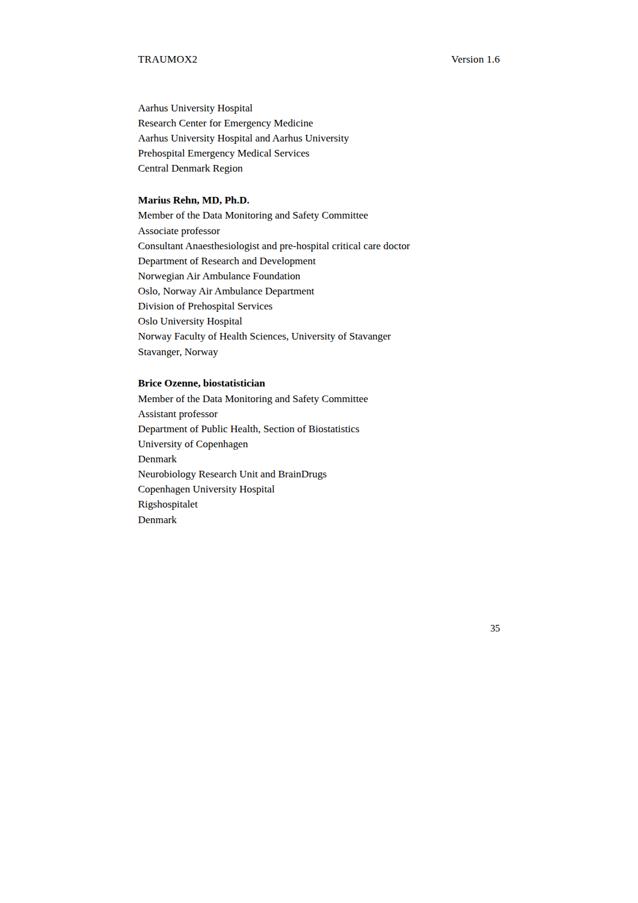TRAUMOX2
Version 1.6
Aarhus University Hospital
Research Center for Emergency Medicine
Aarhus University Hospital and Aarhus University
Prehospital Emergency Medical Services
Central Denmark Region
Marius Rehn, MD, Ph.D.
Member of the Data Monitoring and Safety Committee
Associate professor
Consultant Anaesthesiologist and pre-hospital critical care doctor
Department of Research and Development
Norwegian Air Ambulance Foundation
Oslo, Norway Air Ambulance Department
Division of Prehospital Services
Oslo University Hospital
Norway Faculty of Health Sciences, University of Stavanger
Stavanger, Norway
Brice Ozenne, biostatistician
Member of the Data Monitoring and Safety Committee
Assistant professor
Department of Public Health, Section of Biostatistics
University of Copenhagen
Denmark
Neurobiology Research Unit and BrainDrugs
Copenhagen University Hospital
Rigshospitalet
Denmark
35